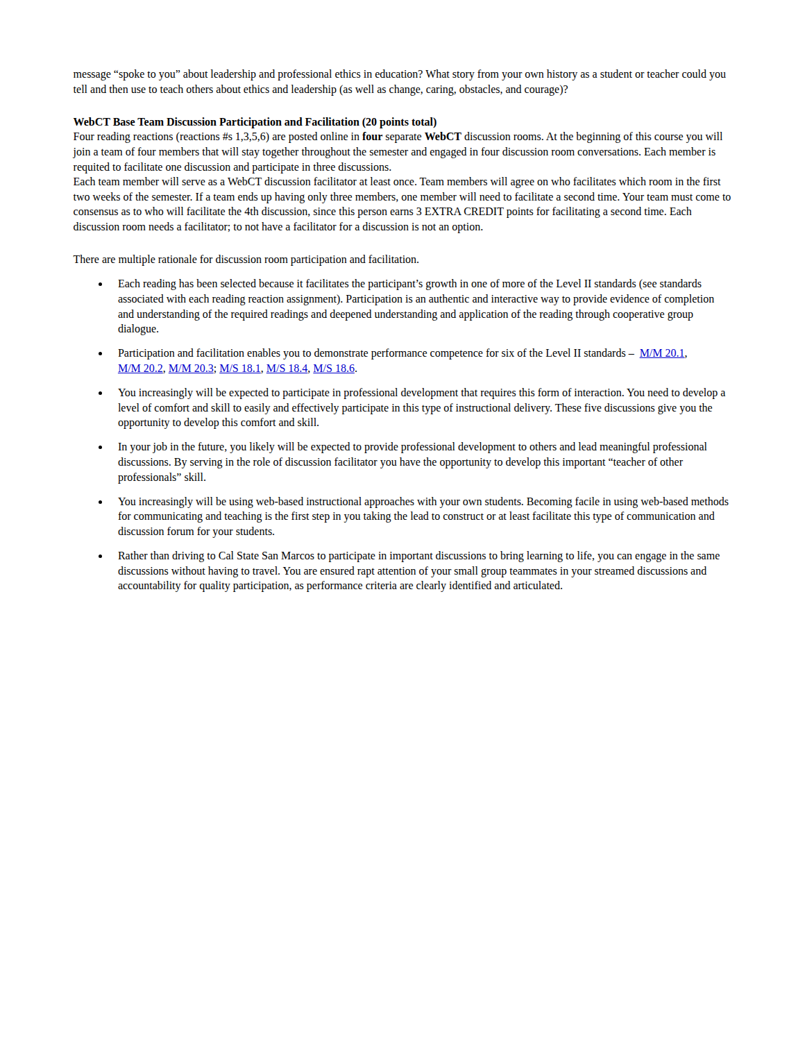message “spoke to you” about leadership and professional ethics in education? What story from your own history as a student or teacher could you tell and then use to teach others about ethics and leadership (as well as change, caring, obstacles, and courage)?
WebCT Base Team Discussion Participation and Facilitation (20 points total)
Four reading reactions (reactions #s 1,3,5,6) are posted online in four separate WebCT discussion rooms. At the beginning of this course you will join a team of four members that will stay together throughout the semester and engaged in four discussion room conversations. Each member is requited to facilitate one discussion and participate in three discussions.
Each team member will serve as a WebCT discussion facilitator at least once. Team members will agree on who facilitates which room in the first two weeks of the semester. If a team ends up having only three members, one member will need to facilitate a second time. Your team must come to consensus as to who will facilitate the 4th discussion, since this person earns 3 EXTRA CREDIT points for facilitating a second time. Each discussion room needs a facilitator; to not have a facilitator for a discussion is not an option.
There are multiple rationale for discussion room participation and facilitation.
Each reading has been selected because it facilitates the participant’s growth in one of more of the Level II standards (see standards associated with each reading reaction assignment). Participation is an authentic and interactive way to provide evidence of completion and understanding of the required readings and deepened understanding and application of the reading through cooperative group dialogue.
Participation and facilitation enables you to demonstrate performance competence for six of the Level II standards – M/M 20.1, M/M 20.2, M/M 20.3; M/S 18.1, M/S 18.4, M/S 18.6.
You increasingly will be expected to participate in professional development that requires this form of interaction. You need to develop a level of comfort and skill to easily and effectively participate in this type of instructional delivery. These five discussions give you the opportunity to develop this comfort and skill.
In your job in the future, you likely will be expected to provide professional development to others and lead meaningful professional discussions. By serving in the role of discussion facilitator you have the opportunity to develop this important “teacher of other professionals” skill.
You increasingly will be using web-based instructional approaches with your own students. Becoming facile in using web-based methods for communicating and teaching is the first step in you taking the lead to construct or at least facilitate this type of communication and discussion forum for your students.
Rather than driving to Cal State San Marcos to participate in important discussions to bring learning to life, you can engage in the same discussions without having to travel. You are ensured rapt attention of your small group teammates in your streamed discussions and accountability for quality participation, as performance criteria are clearly identified and articulated.